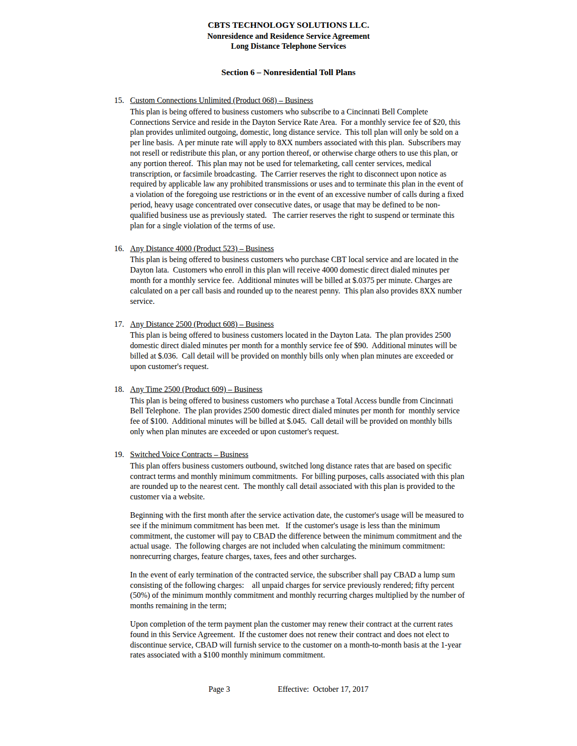CBTS TECHNOLOGY SOLUTIONS LLC.
Nonresidence and Residence Service Agreement
Long Distance Telephone Services
Section 6 – Nonresidential Toll Plans
15. Custom Connections Unlimited (Product 068) – Business
This plan is being offered to business customers who subscribe to a Cincinnati Bell Complete Connections Service and reside in the Dayton Service Rate Area. For a monthly service fee of $20, this plan provides unlimited outgoing, domestic, long distance service. This toll plan will only be sold on a per line basis. A per minute rate will apply to 8XX numbers associated with this plan. Subscribers may not resell or redistribute this plan, or any portion thereof, or otherwise charge others to use this plan, or any portion thereof. This plan may not be used for telemarketing, call center services, medical transcription, or facsimile broadcasting. The Carrier reserves the right to disconnect upon notice as required by applicable law any prohibited transmissions or uses and to terminate this plan in the event of a violation of the foregoing use restrictions or in the event of an excessive number of calls during a fixed period, heavy usage concentrated over consecutive dates, or usage that may be defined to be non-qualified business use as previously stated. The carrier reserves the right to suspend or terminate this plan for a single violation of the terms of use.
16. Any Distance 4000 (Product 523) – Business
This plan is being offered to business customers who purchase CBT local service and are located in the Dayton lata. Customers who enroll in this plan will receive 4000 domestic direct dialed minutes per month for a monthly service fee. Additional minutes will be billed at $.0375 per minute. Charges are calculated on a per call basis and rounded up to the nearest penny. This plan also provides 8XX number service.
17. Any Distance 2500 (Product 608) – Business
This plan is being offered to business customers located in the Dayton Lata. The plan provides 2500 domestic direct dialed minutes per month for a monthly service fee of $90. Additional minutes will be billed at $.036. Call detail will be provided on monthly bills only when plan minutes are exceeded or upon customer's request.
18. Any Time 2500 (Product 609) – Business
This plan is being offered to business customers who purchase a Total Access bundle from Cincinnati Bell Telephone. The plan provides 2500 domestic direct dialed minutes per month for monthly service fee of $100. Additional minutes will be billed at $.045. Call detail will be provided on monthly bills only when plan minutes are exceeded or upon customer's request.
19. Switched Voice Contracts – Business
This plan offers business customers outbound, switched long distance rates that are based on specific contract terms and monthly minimum commitments. For billing purposes, calls associated with this plan are rounded up to the nearest cent. The monthly call detail associated with this plan is provided to the customer via a website.
Beginning with the first month after the service activation date, the customer's usage will be measured to see if the minimum commitment has been met. If the customer's usage is less than the minimum commitment, the customer will pay to CBAD the difference between the minimum commitment and the actual usage. The following charges are not included when calculating the minimum commitment: nonrecurring charges, feature charges, taxes, fees and other surcharges.
In the event of early termination of the contracted service, the subscriber shall pay CBAD a lump sum consisting of the following charges: all unpaid charges for service previously rendered; fifty percent (50%) of the minimum monthly commitment and monthly recurring charges multiplied by the number of months remaining in the term;
Upon completion of the term payment plan the customer may renew their contract at the current rates found in this Service Agreement. If the customer does not renew their contract and does not elect to discontinue service, CBAD will furnish service to the customer on a month-to-month basis at the 1-year rates associated with a $100 monthly minimum commitment.
Page 3
Effective: October 17, 2017